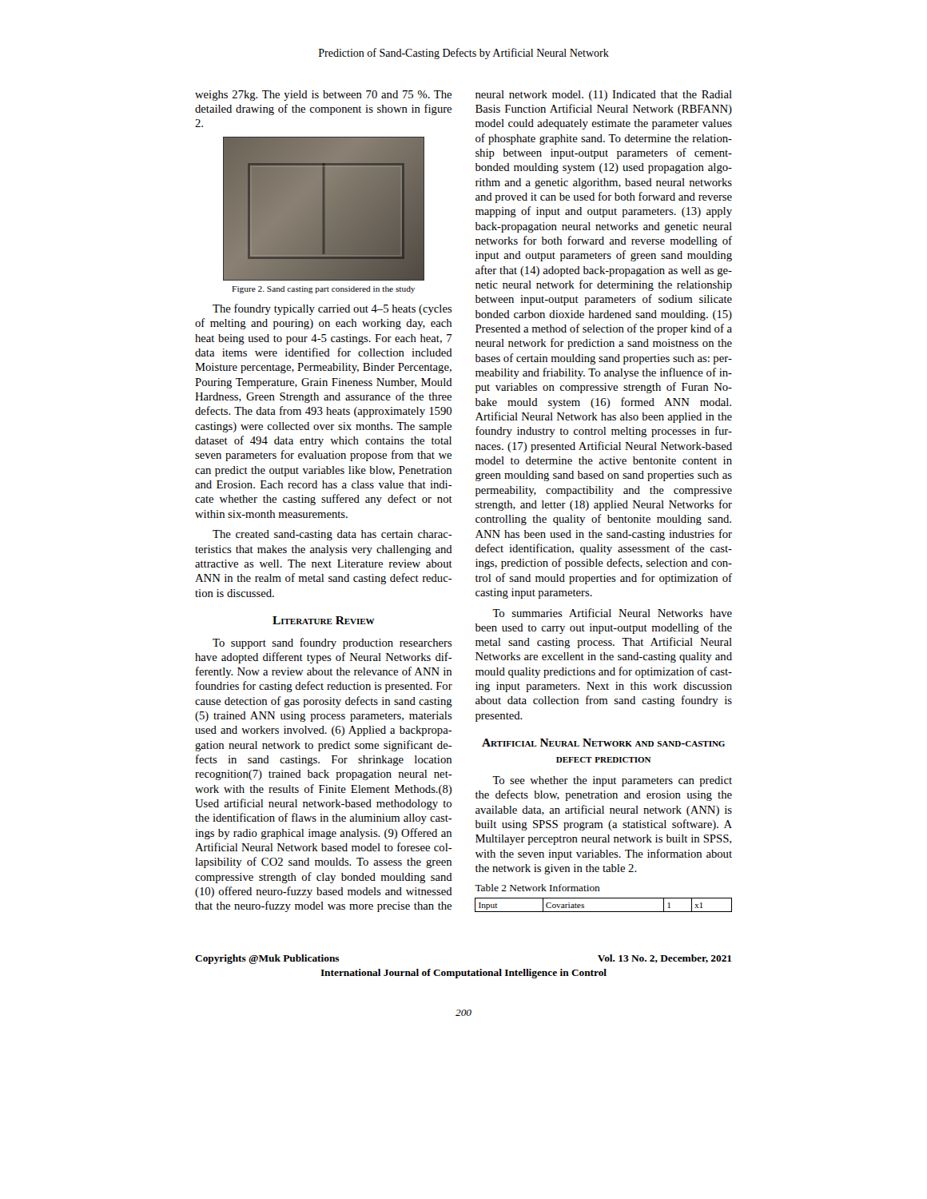Prediction of Sand-Casting Defects by Artificial Neural Network
weighs 27kg. The yield is between 70 and 75 %. The detailed drawing of the component is shown in figure 2.
Figure 2. Sand casting part considered in the study
The foundry typically carried out 4–5 heats (cycles of melting and pouring) on each working day, each heat being used to pour 4-5 castings. For each heat, 7 data items were identified for collection included Moisture percentage, Permeability, Binder Percentage, Pouring Temperature, Grain Fineness Number, Mould Hardness, Green Strength and assurance of the three defects. The data from 493 heats (approximately 1590 castings) were collected over six months. The sample dataset of 494 data entry which contains the total seven parameters for evaluation propose from that we can predict the output variables like blow, Penetration and Erosion. Each record has a class value that indicate whether the casting suffered any defect or not within six-month measurements.
The created sand-casting data has certain characteristics that makes the analysis very challenging and attractive as well. The next Literature review about ANN in the realm of metal sand casting defect reduction is discussed.
Literature Review
To support sand foundry production researchers have adopted different types of Neural Networks differently. Now a review about the relevance of ANN in foundries for casting defect reduction is presented. For cause detection of gas porosity defects in sand casting (5) trained ANN using process parameters, materials used and workers involved. (6) Applied a backpropagation neural network to predict some significant defects in sand castings. For shrinkage location recognition(7) trained back propagation neural network with the results of Finite Element Methods.(8) Used artificial neural network-based methodology to the identification of flaws in the aluminium alloy castings by radio graphical image analysis. (9) Offered an Artificial Neural Network based model to foresee collapsibility of CO2 sand moulds. To assess the green compressive strength of clay bonded moulding sand (10) offered neuro-fuzzy based models and witnessed that the neuro-fuzzy model was more precise than the neural network model. (11) Indicated that the Radial Basis Function Artificial Neural Network (RBFANN) model could adequately estimate the parameter values of phosphate graphite sand. To determine the relationship between input-output parameters of cement-bonded moulding system (12) used propagation algorithm and a genetic algorithm, based neural networks and proved it can be used for both forward and reverse mapping of input and output parameters. (13) apply back-propagation neural networks and genetic neural networks for both forward and reverse modelling of input and output parameters of green sand moulding after that (14) adopted back-propagation as well as genetic neural network for determining the relationship between input-output parameters of sodium silicate bonded carbon dioxide hardened sand moulding. (15) Presented a method of selection of the proper kind of a neural network for prediction a sand moistness on the bases of certain moulding sand properties such as: permeability and friability. To analyse the influence of input variables on compressive strength of Furan No-bake mould system (16) formed ANN modal. Artificial Neural Network has also been applied in the foundry industry to control melting processes in furnaces. (17) presented Artificial Neural Network-based model to determine the active bentonite content in green moulding sand based on sand properties such as permeability, compactibility and the compressive strength, and letter (18) applied Neural Networks for controlling the quality of bentonite moulding sand. ANN has been used in the sand-casting industries for defect identification, quality assessment of the castings, prediction of possible defects, selection and control of sand mould properties and for optimization of casting input parameters.
To summaries Artificial Neural Networks have been used to carry out input-output modelling of the metal sand casting process. That Artificial Neural Networks are excellent in the sand-casting quality and mould quality predictions and for optimization of casting input parameters. Next in this work discussion about data collection from sand casting foundry is presented.
Artificial Neural Network and sand-casting defect prediction
To see whether the input parameters can predict the defects blow, penetration and erosion using the available data, an artificial neural network (ANN) is built using SPSS program (a statistical software). A Multilayer perceptron neural network is built in SPSS, with the seven input variables. The information about the network is given in the table 2.
Table 2 Network Information
| Input | Covariates | 1 | x1 |
Copyrights @Muk Publications Vol. 13 No. 2, December, 2021
International Journal of Computational Intelligence in Control
200